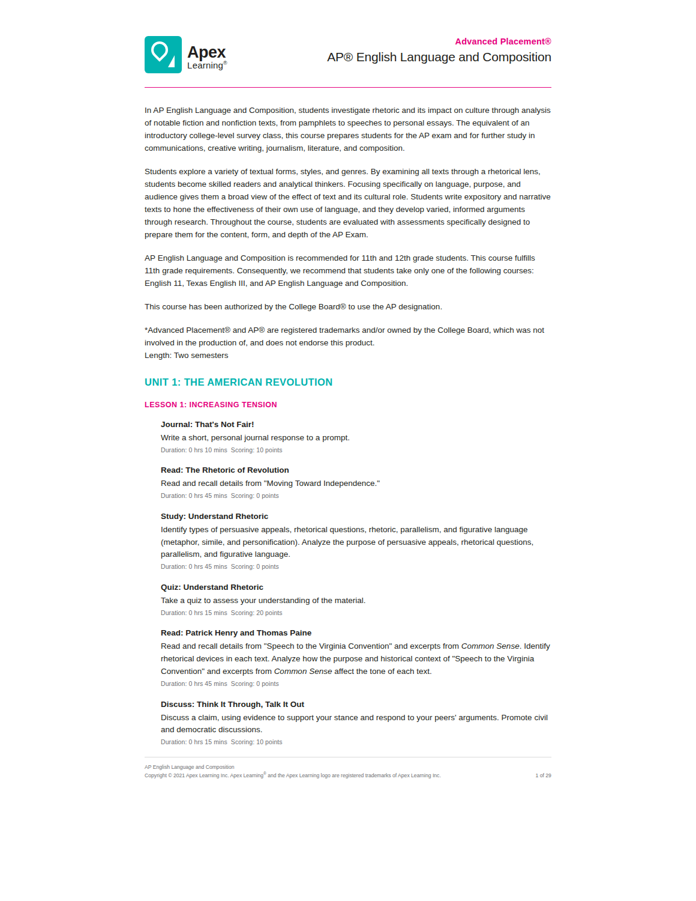Apex
Learning®
Advanced Placement®
AP® English Language and Composition
In AP English Language and Composition, students investigate rhetoric and its impact on culture through analysis of notable fiction and nonfiction texts, from pamphlets to speeches to personal essays. The equivalent of an introductory college-level survey class, this course prepares students for the AP exam and for further study in communications, creative writing, journalism, literature, and composition.
Students explore a variety of textual forms, styles, and genres. By examining all texts through a rhetorical lens, students become skilled readers and analytical thinkers. Focusing specifically on language, purpose, and audience gives them a broad view of the effect of text and its cultural role. Students write expository and narrative texts to hone the effectiveness of their own use of language, and they develop varied, informed arguments through research. Throughout the course, students are evaluated with assessments specifically designed to prepare them for the content, form, and depth of the AP Exam.
AP English Language and Composition is recommended for 11th and 12th grade students. This course fulfills 11th grade requirements. Consequently, we recommend that students take only one of the following courses: English 11, Texas English III, and AP English Language and Composition.
This course has been authorized by the College Board® to use the AP designation.
*Advanced Placement® and AP® are registered trademarks and/or owned by the College Board, which was not involved in the production of, and does not endorse this product.
Length: Two semesters
Unit 1: The American Revolution
Lesson 1: Increasing Tension
Journal: That's Not Fair!
Write a short, personal journal response to a prompt.
Duration: 0 hrs 10 mins Scoring: 10 points
Read: The Rhetoric of Revolution
Read and recall details from "Moving Toward Independence."
Duration: 0 hrs 45 mins Scoring: 0 points
Study: Understand Rhetoric
Identify types of persuasive appeals, rhetorical questions, rhetoric, parallelism, and figurative language (metaphor, simile, and personification). Analyze the purpose of persuasive appeals, rhetorical questions, parallelism, and figurative language.
Duration: 0 hrs 45 mins Scoring: 0 points
Quiz: Understand Rhetoric
Take a quiz to assess your understanding of the material.
Duration: 0 hrs 15 mins Scoring: 20 points
Read: Patrick Henry and Thomas Paine
Read and recall details from "Speech to the Virginia Convention" and excerpts from Common Sense. Identify rhetorical devices in each text. Analyze how the purpose and historical context of "Speech to the Virginia Convention" and excerpts from Common Sense affect the tone of each text.
Duration: 0 hrs 45 mins Scoring: 0 points
Discuss: Think It Through, Talk It Out
Discuss a claim, using evidence to support your stance and respond to your peers' arguments. Promote civil and democratic discussions.
Duration: 0 hrs 15 mins Scoring: 10 points
AP English Language and Composition Copyright © 2021 Apex Learning Inc. Apex Learning® and the Apex Learning logo are registered trademarks of Apex Learning Inc.
1 of 29